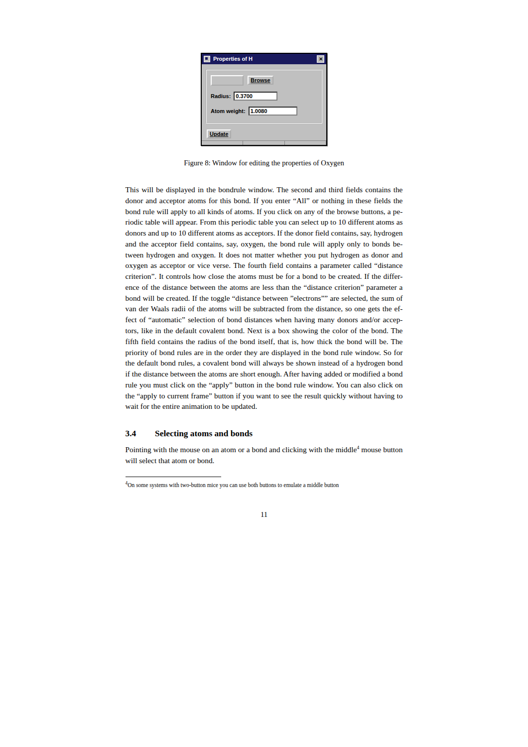Properties of H
✕
Browse
Radius: 0.3700
Atom weight: 1.0080
Update
Figure 8: Window for editing the properties of Oxygen
This will be displayed in the bondrule window. The second and third fields contains the donor and acceptor atoms for this bond. If you enter “All” or nothing in these fields the bond rule will apply to all kinds of atoms. If you click on any of the browse buttons, a periodic table will appear. From this periodic table you can select up to 10 different atoms as donors and up to 10 different atoms as acceptors. If the donor field contains, say, hydrogen and the acceptor field contains, say, oxygen, the bond rule will apply only to bonds between hydrogen and oxygen. It does not matter whether you put hydrogen as donor and oxygen as acceptor or vice verse. The fourth field contains a parameter called “distance criterion”. It controls how close the atoms must be for a bond to be created. If the difference of the distance between the atoms are less than the “distance criterion” parameter a bond will be created. If the toggle “distance between ”electrons”” are selected, the sum of van der Waals radii of the atoms will be subtracted from the distance, so one gets the effect of “automatic” selection of bond distances when having many donors and/or acceptors, like in the default covalent bond. Next is a box showing the color of the bond. The fifth field contains the radius of the bond itself, that is, how thick the bond will be. The priority of bond rules are in the order they are displayed in the bond rule window. So for the default bond rules, a covalent bond will always be shown instead of a hydrogen bond if the distance between the atoms are short enough. After having added or modified a bond rule you must click on the “apply” button in the bond rule window. You can also click on the “apply to current frame” button if you want to see the result quickly without having to wait for the entire animation to be updated.
3.4 Selecting atoms and bonds
Pointing with the mouse on an atom or a bond and clicking with the middle4 mouse button will select that atom or bond.
4 On some systems with two-button mice you can use both buttons to emulate a middle button
11